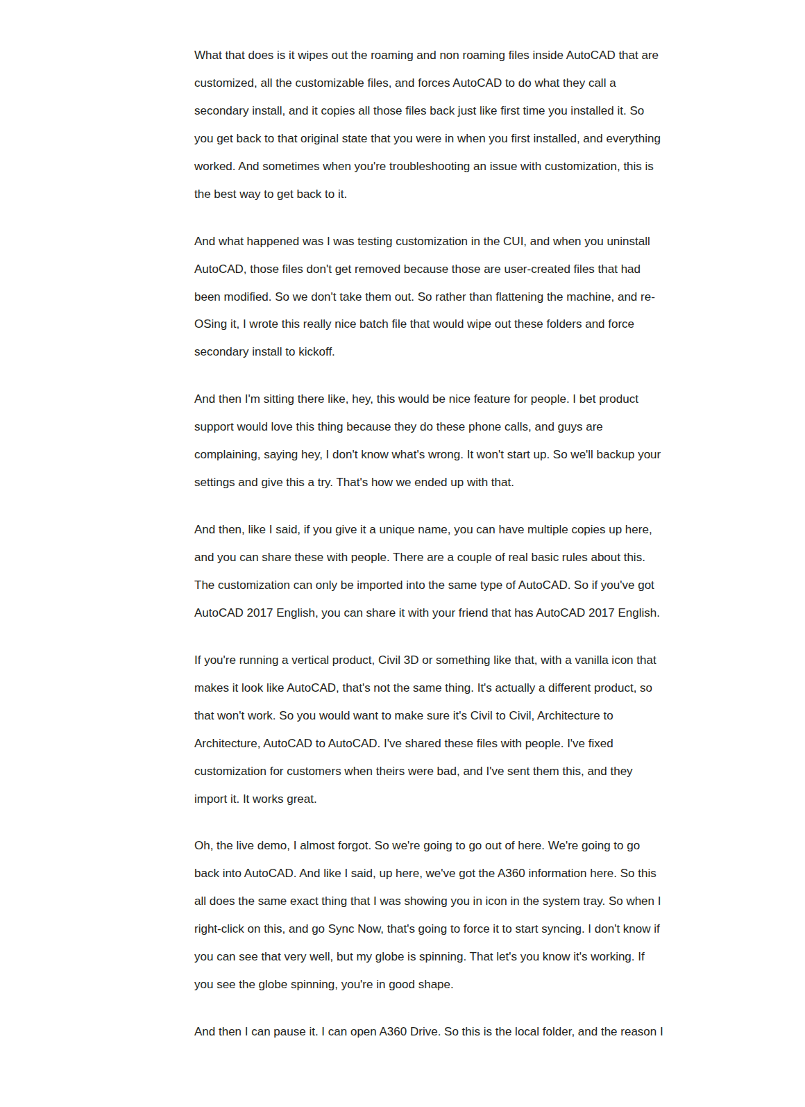What that does is it wipes out the roaming and non roaming files inside AutoCAD that are customized, all the customizable files, and forces AutoCAD to do what they call a secondary install, and it copies all those files back just like first time you installed it. So you get back to that original state that you were in when you first installed, and everything worked. And sometimes when you're troubleshooting an issue with customization, this is the best way to get back to it.
And what happened was I was testing customization in the CUI, and when you uninstall AutoCAD, those files don't get removed because those are user-created files that had been modified. So we don't take them out. So rather than flattening the machine, and re-OSing it, I wrote this really nice batch file that would wipe out these folders and force secondary install to kickoff.
And then I'm sitting there like, hey, this would be nice feature for people. I bet product support would love this thing because they do these phone calls, and guys are complaining, saying hey, I don't know what's wrong. It won't start up. So we'll backup your settings and give this a try. That's how we ended up with that.
And then, like I said, if you give it a unique name, you can have multiple copies up here, and you can share these with people. There are a couple of real basic rules about this. The customization can only be imported into the same type of AutoCAD. So if you've got AutoCAD 2017 English, you can share it with your friend that has AutoCAD 2017 English.
If you're running a vertical product, Civil 3D or something like that, with a vanilla icon that makes it look like AutoCAD, that's not the same thing. It's actually a different product, so that won't work. So you would want to make sure it's Civil to Civil, Architecture to Architecture, AutoCAD to AutoCAD. I've shared these files with people. I've fixed customization for customers when theirs were bad, and I've sent them this, and they import it. It works great.
Oh, the live demo, I almost forgot. So we're going to go out of here. We're going to go back into AutoCAD. And like I said, up here, we've got the A360 information here. So this all does the same exact thing that I was showing you in icon in the system tray. So when I right-click on this, and go Sync Now, that's going to force it to start syncing. I don't know if you can see that very well, but my globe is spinning. That let's you know it's working. If you see the globe spinning, you're in good shape.
And then I can pause it. I can open A360 Drive. So this is the local folder, and the reason I